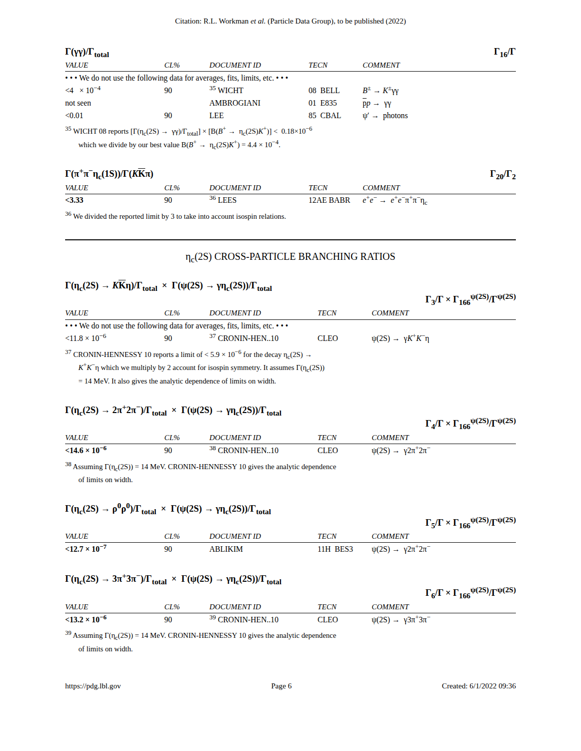Citation: R.L. Workman et al. (Particle Data Group), to be published (2022)
Γ(γγ)/Γtotal Γ16/Γ
| VALUE | CL% | DOCUMENT ID | TECN | COMMENT |
| --- | --- | --- | --- | --- |
| • • • We do not use the following data for averages, fits, limits, etc. • • • |
| <4 × 10 −4 | 90 | 35 WICHT | 08 BELL | B ± → K ± γγ |
| not seen | | AMBROGIANI | 01 E835 | p p → γγ |
| <0.01 | 90 | LEE | 85 CBAL | ψ′ → photons |
35 WICHT 08 reports [Γ(ηc(2S) → γγ)/Γtotal] × [B(B+ → ηc(2S)K+)] < 0.18×10−6
which we divide by our best value B(B+ → ηc(2S)K+) = 4.4 × 10−4.
Γ(π+π−ηc(1S))/Γ(KKπ) Γ20/Γ2
| VALUE | CL% | DOCUMENT ID | TECN | COMMENT |
| --- | --- | --- | --- | --- |
| <3.33 | 90 | 36 LEES | 12AE BABR | e + e − → e + e − π + π − η c |
36 We divided the reported limit by 3 to take into account isospin relations.
ηc(2S) CROSS-PARTICLE BRANCHING RATIOS
Γ(ηc(2S) → KKη)/Γtotal × Γ(ψ(2S) → γηc(2S))/Γtotal Γ3/Γ × Γ166ψ(2S)/Γψ(2S)
| VALUE | CL% | DOCUMENT ID | TECN | COMMENT |
| --- | --- | --- | --- | --- |
| • • • We do not use the following data for averages, fits, limits, etc. • • • |
| <11.8 × 10 −6 | 90 | 37 CRONIN-HEN..10 | CLEO | ψ(2S) → γ K + K − η |
37 CRONIN-HENNESSY 10 reports a limit of < 5.9 × 10−6 for the decay ηc(2S) →
K+K−η which we multiply by 2 account for isospin symmetry. It assumes Γ(ηc(2S))
= 14 MeV. It also gives the analytic dependence of limits on width.
Γ(ηc(2S) → 2π+2π−)/Γtotal × Γ(ψ(2S) → γηc(2S))/Γtotal Γ4/Γ × Γ166ψ(2S)/Γψ(2S)
| VALUE | CL% | DOCUMENT ID | TECN | COMMENT |
| --- | --- | --- | --- | --- |
| <14.6 × 10 −6 | 90 | 38 CRONIN-HEN..10 | CLEO | ψ(2S) → γ2π + 2π − |
38 Assuming Γ(ηc(2S)) = 14 MeV. CRONIN-HENNESSY 10 gives the analytic dependence
of limits on width.
Γ(ηc(2S) → ρ0ρ0)/Γtotal × Γ(ψ(2S) → γηc(2S))/Γtotal Γ5/Γ × Γ166ψ(2S)/Γψ(2S)
| VALUE | CL% | DOCUMENT ID | TECN | COMMENT |
| --- | --- | --- | --- | --- |
| <12.7 × 10 −7 | 90 | ABLIKIM | 11H BES3 | ψ(2S) → γ2π + 2π − |
Γ(ηc(2S) → 3π+3π−)/Γtotal × Γ(ψ(2S) → γηc(2S))/Γtotal Γ6/Γ × Γ166ψ(2S)/Γψ(2S)
| VALUE | CL% | DOCUMENT ID | TECN | COMMENT |
| --- | --- | --- | --- | --- |
| <13.2 × 10 −6 | 90 | 39 CRONIN-HEN..10 | CLEO | ψ(2S) → γ3π + 3π − |
39 Assuming Γ(ηc(2S)) = 14 MeV. CRONIN-HENNESSY 10 gives the analytic dependence
of limits on width.
https://pdg.lbl.gov Page 6 Created: 6/1/2022 09:36